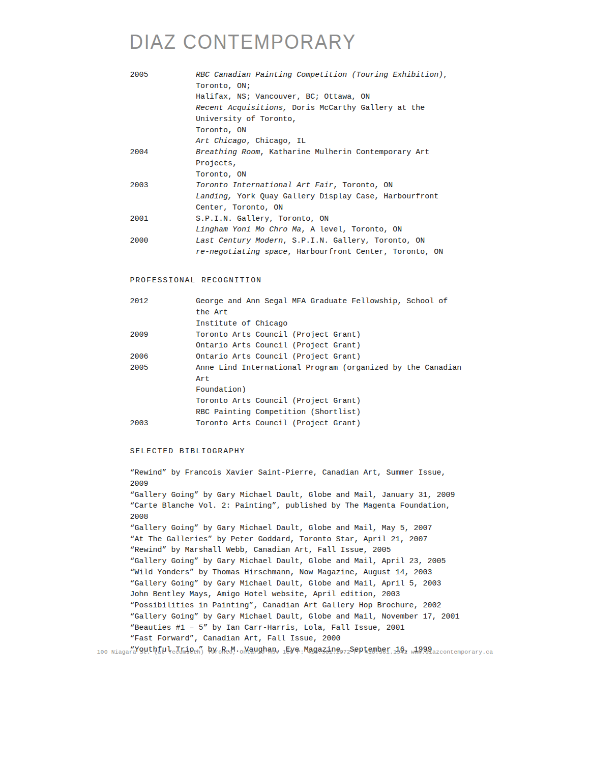Diaz Contemporary
| 2005 | RBC Canadian Painting Competition (Touring Exhibition) , Toronto, ON; Halifax, NS; Vancouver, BC; Ottawa, ON Recent Acquisitions, Doris McCarthy Gallery at the University of Toronto, Toronto, ON Art Chicago , Chicago, IL |
| 2004 | Breathing Room , Katharine Mulherin Contemporary Art Projects, Toronto, ON |
| 2003 | Toronto International Art Fair , Toronto, ON Landing, York Quay Gallery Display Case, Harbourfront Center, Toronto, ON |
| 2001 | S.P.I.N. Gallery, Toronto, ON Lingham Yoni Mo Chro Ma , A level, Toronto, ON |
| 2000 | Last Century Modern , S.P.I.N. Gallery, Toronto, ON re-negotiating space , Harbourfront Center, Toronto, ON |
PROFESSIONAL RECOGNITION
| 2012 | George and Ann Segal MFA Graduate Fellowship, School of the Art Institute of Chicago |
| 2009 | Toronto Arts Council (Project Grant) Ontario Arts Council (Project Grant) |
| 2006 | Ontario Arts Council (Project Grant) |
| 2005 | Anne Lind International Program (organized by the Canadian Art Foundation) Toronto Arts Council (Project Grant) RBC Painting Competition (Shortlist) |
| 2003 | Toronto Arts Council (Project Grant) |
SELECTED BIBLIOGRAPHY
“Rewind” by Francois Xavier Saint-Pierre, Canadian Art, Summer Issue, 2009
“Gallery Going” by Gary Michael Dault, Globe and Mail, January 31, 2009
“Carte Blanche Vol. 2: Painting”, published by The Magenta Foundation, 2008
“Gallery Going” by Gary Michael Dault, Globe and Mail, May 5, 2007
“At The Galleries” by Peter Goddard, Toronto Star, April 21, 2007
“Rewind” by Marshall Webb, Canadian Art, Fall Issue, 2005
“Gallery Going” by Gary Michael Dault, Globe and Mail, April 23, 2005
“Wild Yonders” by Thomas Hirschmann, Now Magazine, August 14, 2003
“Gallery Going” by Gary Michael Dault, Globe and Mail, April 5, 2003
John Bentley Mays, Amigo Hotel website, April edition, 2003
“Possibilities in Painting”, Canadian Art Gallery Hop Brochure, 2002
“Gallery Going” by Gary Michael Dault, Globe and Mail, November 17, 2001
“Beauties #1 – 5” by Ian Carr-Harris, Lola, Fall Issue, 2001
“Fast Forward”, Canadian Art, Fall Issue, 2000
“Youthful Trio…” by R.M. Vaughan, Eye Magazine, September 16, 1999
100 Niagara St. (at Tecumseth) Toronto, Ontario M5V 1C5 P: 416.361.2972 F: 416.361.1541 www.diazcontemporary.ca